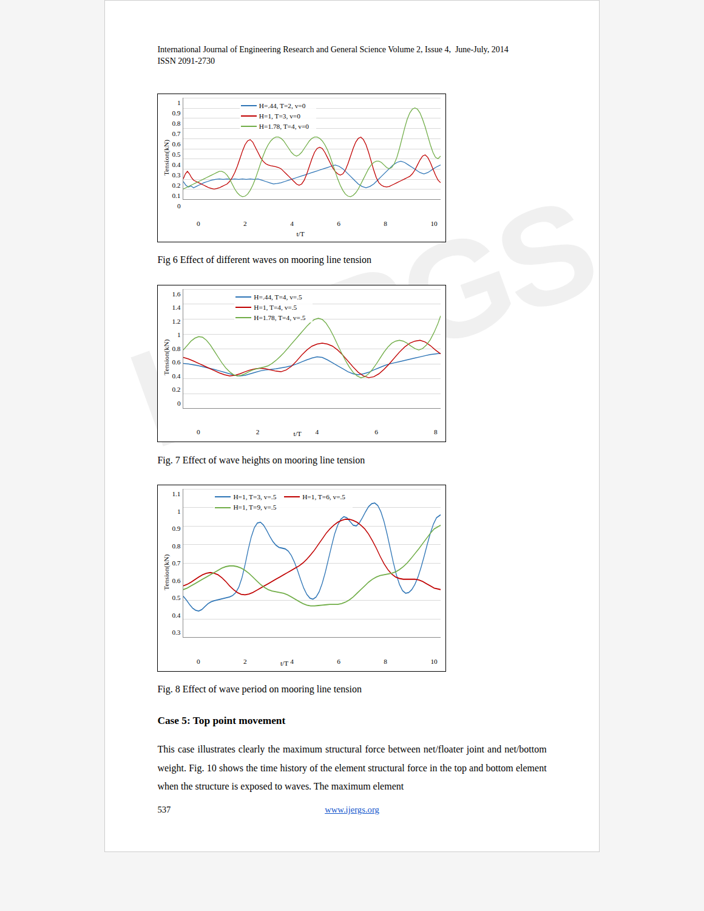IJERGS
International Journal of Engineering Research and General Science Volume 2, Issue 4, June-July, 2014
ISSN 2091-2730
Tension(kN)
10.90.80.70.60.50.40.30.20.10
H=.44, T=2, v=0
H=1, T=3, v=0
H=1.78, T=4, v=0
0246810
t/T
Fig 6 Effect of different waves on mooring line tension
Tension(kN)
1.61.41.210.80.60.40.20
H=.44, T=4, v=.5
H=1, T=4, v=.5
H=1.78, T=4, v=.5
02468
t/T
Fig. 7 Effect of wave heights on mooring line tension
Tension(kN)
1.110.90.80.70.60.50.40.3
H=1, T=3, v=.5 H=1, T=6, v=.5
H=1, T=9, v=.5
0246810
t/T
Fig. 8 Effect of wave period on mooring line tension
Case 5: Top point movement
This case illustrates clearly the maximum structural force between net/floater joint and net/bottom weight. Fig. 10 shows the time history of the element structural force in the top and bottom element when the structure is exposed to waves. The maximum element
537
www.ijergs.org